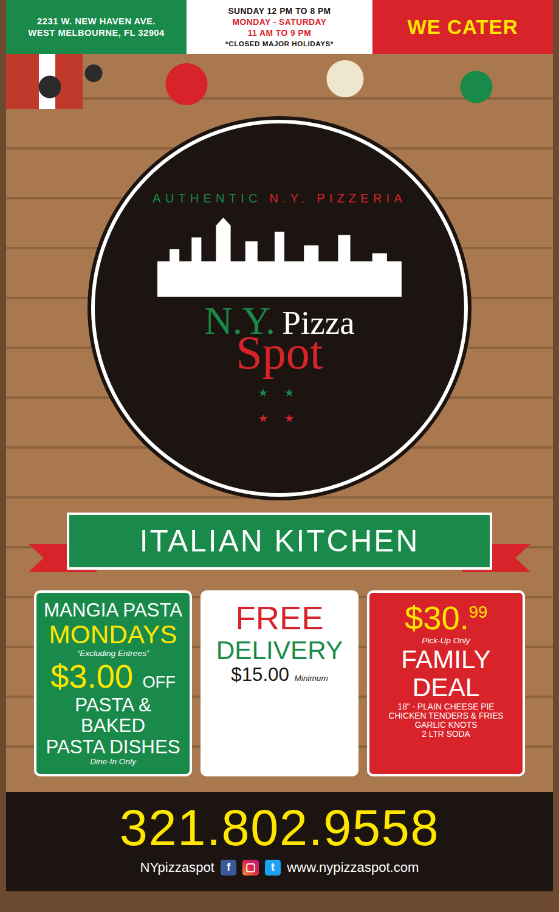2231 W. New Haven Ave.
West Melbourne, FL 32904
Sunday 12 PM to 8 PM Monday - Saturday
11 AM to 9 PM *Closed Major Holidays*
We Cater
Authentic N.Y. Pizzeria
N.Y. Pizza Spot
★ ★
★ ★
Italian Kitchen
Mangia Pasta Mondays “Excluding Entrees” $3.00 Off Pasta & Baked
Pasta Dishes Dine-In Only
Free Delivery $15.00 Minimum
$30.99 Pick-Up Only Family Deal 18" - Plain Cheese Pie Chicken Tenders & Fries Garlic Knots 2 Ltr Soda
321.802.9558
NYpizzaspot f ▢ t www.nypizzaspot.com